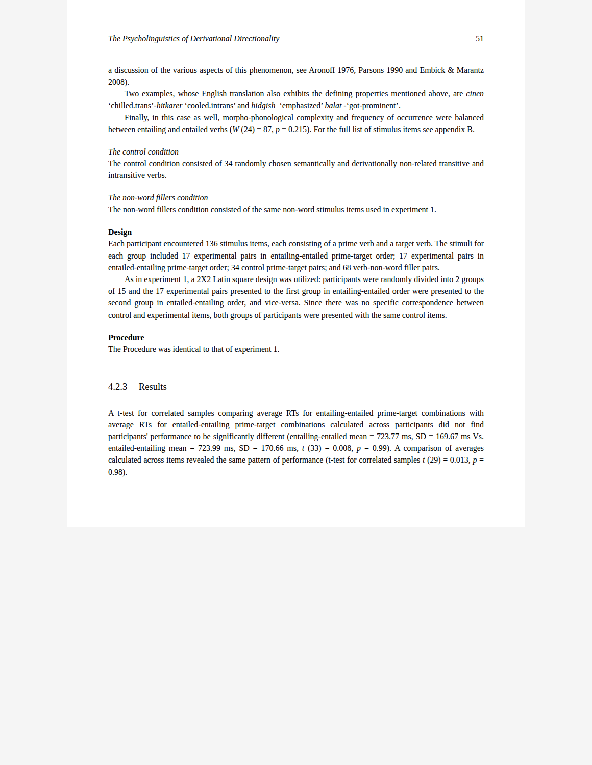The Psycholinguistics of Derivational Directionality 51
a discussion of the various aspects of this phenomenon, see Aronoff 1976, Parsons 1990 and Embick & Marantz 2008).
Two examples, whose English translation also exhibits the defining properties mentioned above, are cinen ‘chilled.trans’-hitkarer ‘cooled.intrans’ and hidgish ‘emphasized’ balat -‘got-prominent’.
Finally, in this case as well, morpho-phonological complexity and frequency of occurrence were balanced between entailing and entailed verbs (W (24) = 87, p = 0.215). For the full list of stimulus items see appendix B.
The control condition
The control condition consisted of 34 randomly chosen semantically and derivationally non-related transitive and intransitive verbs.
The non-word fillers condition
The non-word fillers condition consisted of the same non-word stimulus items used in experiment 1.
Design
Each participant encountered 136 stimulus items, each consisting of a prime verb and a target verb. The stimuli for each group included 17 experimental pairs in entailing-entailed prime-target order; 17 experimental pairs in entailed-entailing prime-target order; 34 control prime-target pairs; and 68 verb-non-word filler pairs.
As in experiment 1, a 2X2 Latin square design was utilized: participants were randomly divided into 2 groups of 15 and the 17 experimental pairs presented to the first group in entailing-entailed order were presented to the second group in entailed-entailing order, and vice-versa. Since there was no specific correspondence between control and experimental items, both groups of participants were presented with the same control items.
Procedure
The Procedure was identical to that of experiment 1.
4.2.3 Results
A t-test for correlated samples comparing average RTs for entailing-entailed prime-target combinations with average RTs for entailed-entailing prime-target combinations calculated across participants did not find participants' performance to be significantly different (entailing-entailed mean = 723.77 ms, SD = 169.67 ms Vs. entailed-entailing mean = 723.99 ms, SD = 170.66 ms, t (33) = 0.008, p = 0.99). A comparison of averages calculated across items revealed the same pattern of performance (t-test for correlated samples t (29) = 0.013, p = 0.98).